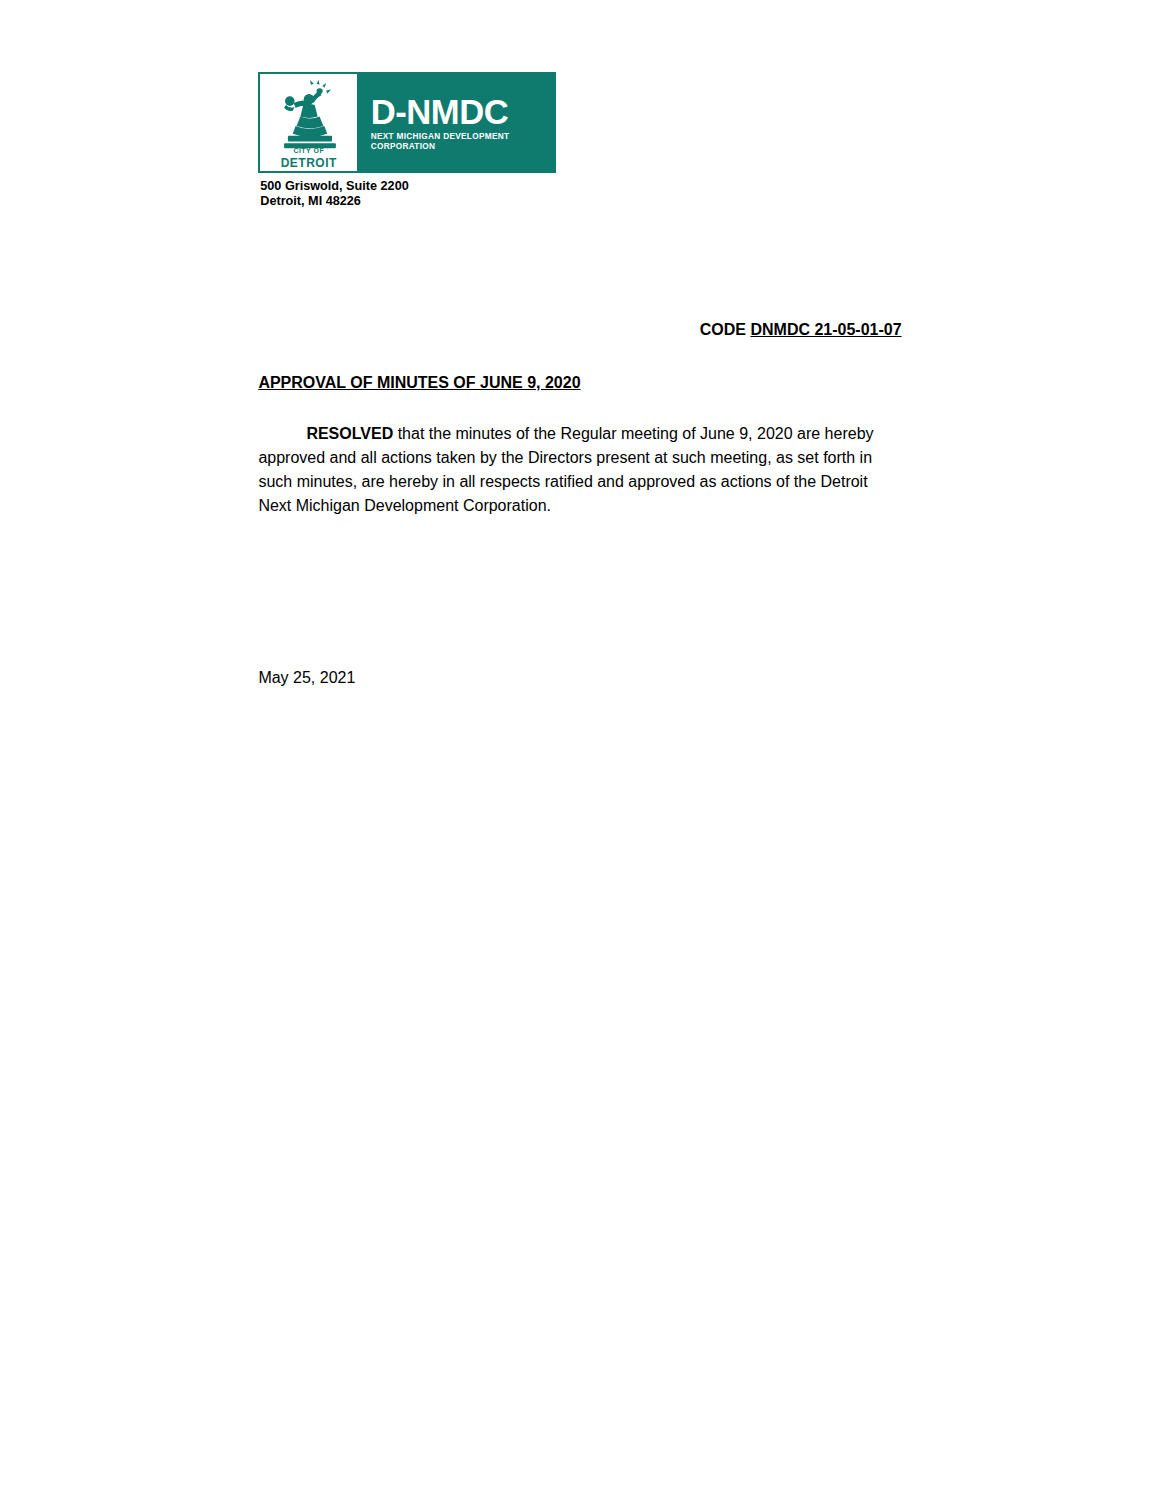CITY OF DETROIT
D-NMDC
Next Michigan Development
Corporation
500 Griswold, Suite 2200
Detroit, MI 48226
CODE DNMDC 21-05-01-07
APPROVAL OF MINUTES OF JUNE 9, 2020
RESOLVED that the minutes of the Regular meeting of June 9, 2020 are hereby approved and all actions taken by the Directors present at such meeting, as set forth in such minutes, are hereby in all respects ratified and approved as actions of the Detroit Next Michigan Development Corporation.
May 25, 2021